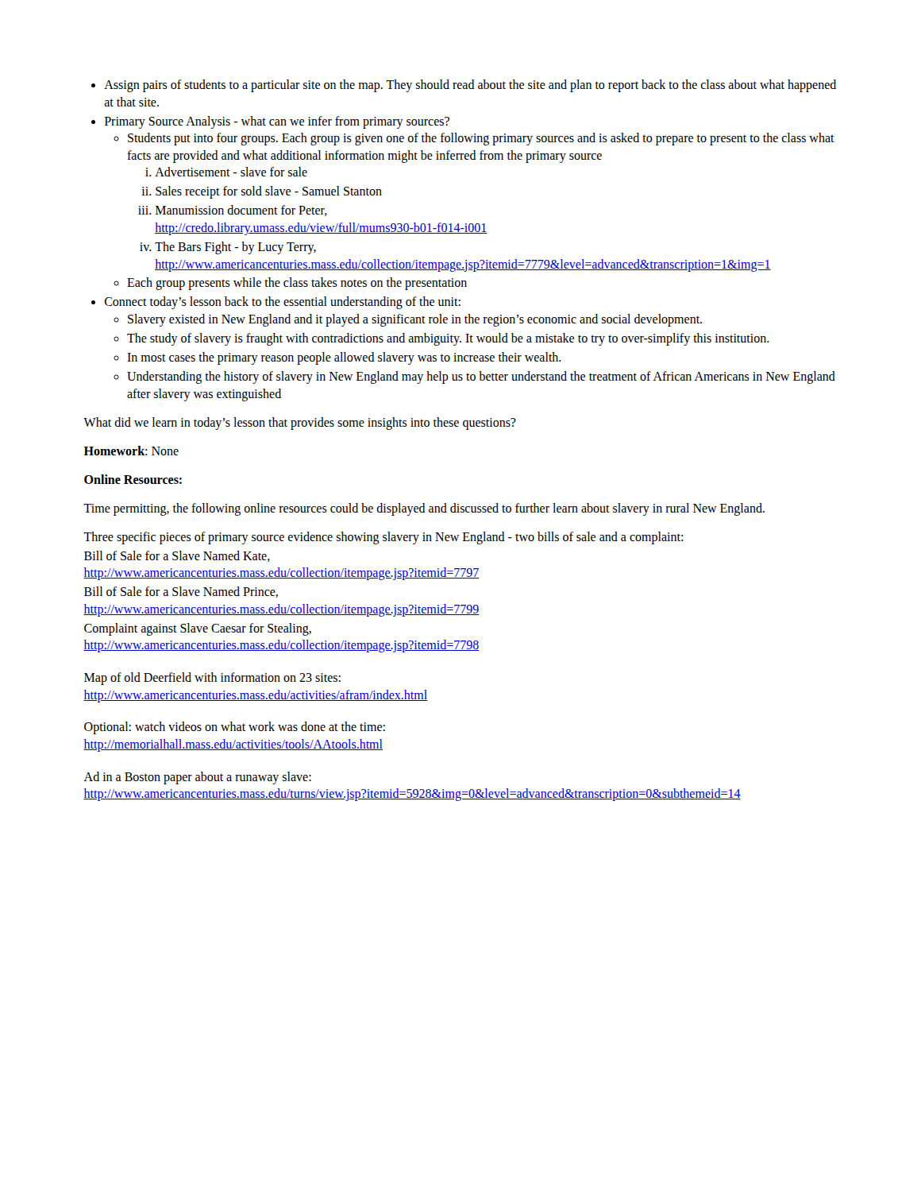Assign pairs of students to a particular site on the map. They should read about the site and plan to report back to the class about what happened at that site.
Primary Source Analysis - what can we infer from primary sources?
Students put into four groups. Each group is given one of the following primary sources and is asked to prepare to present to the class what facts are provided and what additional information might be inferred from the primary source
Advertisement - slave for sale
Sales receipt for sold slave - Samuel Stanton
Manumission document for Peter,
http://credo.library.umass.edu/view/full/mums930-b01-f014-i001
The Bars Fight - by Lucy Terry,
http://www.americancenturies.mass.edu/collection/itempage.jsp?itemid=7779&level=advanced&transcription=1&img=1
Each group presents while the class takes notes on the presentation
Connect today’s lesson back to the essential understanding of the unit:
Slavery existed in New England and it played a significant role in the region’s economic and social development.
The study of slavery is fraught with contradictions and ambiguity. It would be a mistake to try to over-simplify this institution.
In most cases the primary reason people allowed slavery was to increase their wealth.
Understanding the history of slavery in New England may help us to better understand the treatment of African Americans in New England after slavery was extinguished
What did we learn in today’s lesson that provides some insights into these questions?
Homework: None
Online Resources:
Time permitting, the following online resources could be displayed and discussed to further learn about slavery in rural New England.
Three specific pieces of primary source evidence showing slavery in New England - two bills of sale and a complaint:
Bill of Sale for a Slave Named Kate,
http://www.americancenturies.mass.edu/collection/itempage.jsp?itemid=7797
Bill of Sale for a Slave Named Prince,
http://www.americancenturies.mass.edu/collection/itempage.jsp?itemid=7799
Complaint against Slave Caesar for Stealing,
http://www.americancenturies.mass.edu/collection/itempage.jsp?itemid=7798
Map of old Deerfield with information on 23 sites:
http://www.americancenturies.mass.edu/activities/afram/index.html
Optional: watch videos on what work was done at the time:
http://memorialhall.mass.edu/activities/tools/AAtools.html
Ad in a Boston paper about a runaway slave:
http://www.americancenturies.mass.edu/turns/view.jsp?itemid=5928&img=0&level=advanced&transcription=0&subthemeid=14